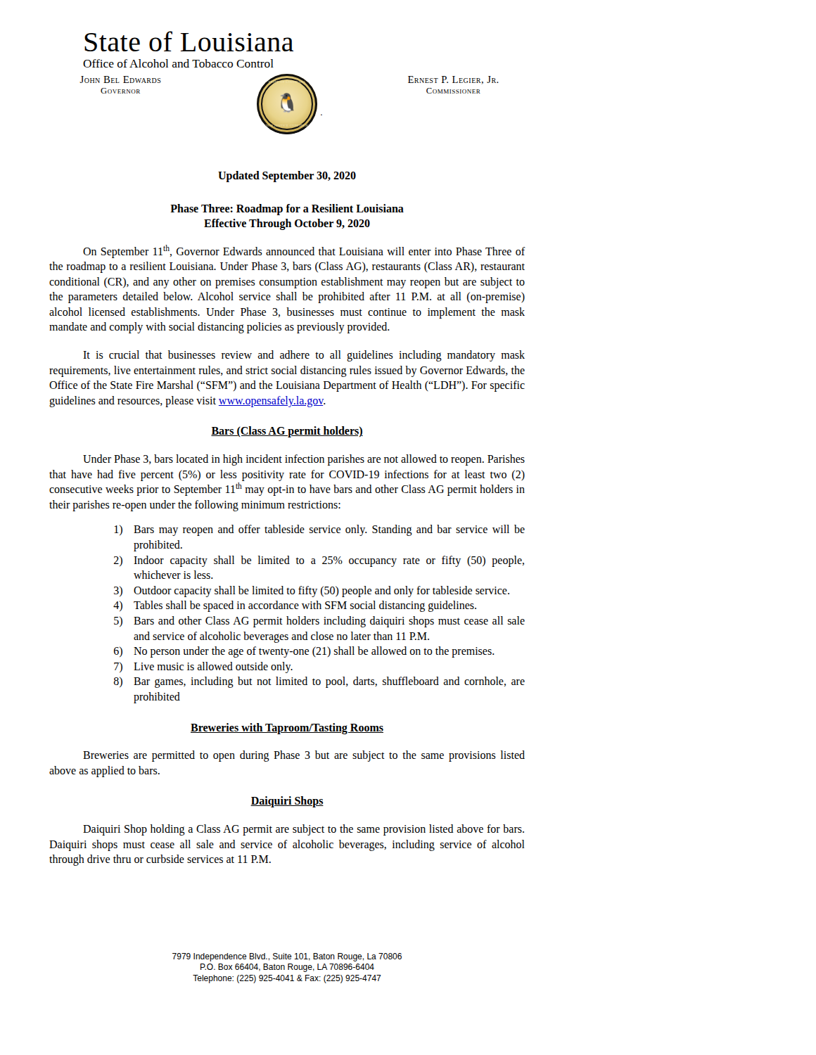State of Louisiana
Office of Alcohol and Tobacco Control
John Bel Edwards
Governor
State of Louisiana
🐧
Union Justice Confidence
Ernest P. Legier, Jr.
Commissioner
.
Updated September 30, 2020
Phase Three: Roadmap for a Resilient Louisiana
Effective Through October 9, 2020
On September 11th, Governor Edwards announced that Louisiana will enter into Phase Three of the roadmap to a resilient Louisiana. Under Phase 3, bars (Class AG), restaurants (Class AR), restaurant conditional (CR), and any other on premises consumption establishment may reopen but are subject to the parameters detailed below. Alcohol service shall be prohibited after 11 P.M. at all (on-premise) alcohol licensed establishments. Under Phase 3, businesses must continue to implement the mask mandate and comply with social distancing policies as previously provided.
It is crucial that businesses review and adhere to all guidelines including mandatory mask requirements, live entertainment rules, and strict social distancing rules issued by Governor Edwards, the Office of the State Fire Marshal (“SFM”) and the Louisiana Department of Health (“LDH”). For specific guidelines and resources, please visit www.opensafely.la.gov.
Bars (Class AG permit holders)
Under Phase 3, bars located in high incident infection parishes are not allowed to reopen. Parishes that have had five percent (5%) or less positivity rate for COVID-19 infections for at least two (2) consecutive weeks prior to September 11th may opt-in to have bars and other Class AG permit holders in their parishes re-open under the following minimum restrictions:
Bars may reopen and offer tableside service only. Standing and bar service will be prohibited.
Indoor capacity shall be limited to a 25% occupancy rate or fifty (50) people, whichever is less.
Outdoor capacity shall be limited to fifty (50) people and only for tableside service.
Tables shall be spaced in accordance with SFM social distancing guidelines.
Bars and other Class AG permit holders including daiquiri shops must cease all sale and service of alcoholic beverages and close no later than 11 P.M.
No person under the age of twenty-one (21) shall be allowed on to the premises.
Live music is allowed outside only.
Bar games, including but not limited to pool, darts, shuffleboard and cornhole, are prohibited
Breweries with Taproom/Tasting Rooms
Breweries are permitted to open during Phase 3 but are subject to the same provisions listed above as applied to bars.
Daiquiri Shops
Daiquiri Shop holding a Class AG permit are subject to the same provision listed above for bars. Daiquiri shops must cease all sale and service of alcoholic beverages, including service of alcohol through drive thru or curbside services at 11 P.M.
7979 Independence Blvd., Suite 101, Baton Rouge, La 70806
P.O. Box 66404, Baton Rouge, LA 70896-6404
Telephone: (225) 925-4041 & Fax: (225) 925-4747